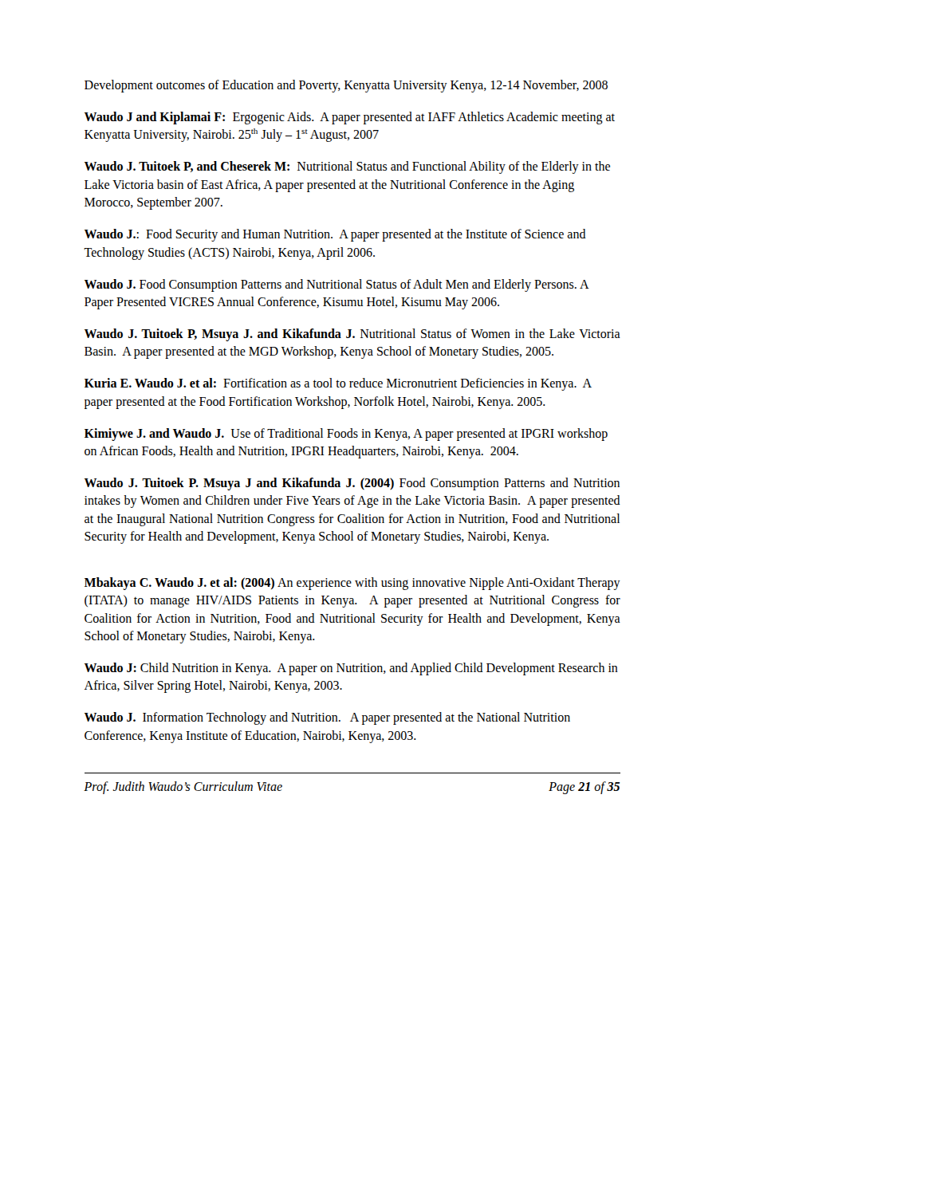Development outcomes of Education and Poverty, Kenyatta University Kenya, 12-14 November, 2008
Waudo J and Kiplamai F: Ergogenic Aids. A paper presented at IAFF Athletics Academic meeting at Kenyatta University, Nairobi. 25th July – 1st August, 2007
Waudo J. Tuitoek P, and Cheserek M: Nutritional Status and Functional Ability of the Elderly in the Lake Victoria basin of East Africa, A paper presented at the Nutritional Conference in the Aging Morocco, September 2007.
Waudo J.: Food Security and Human Nutrition. A paper presented at the Institute of Science and Technology Studies (ACTS) Nairobi, Kenya, April 2006.
Waudo J. Food Consumption Patterns and Nutritional Status of Adult Men and Elderly Persons. A Paper Presented VICRES Annual Conference, Kisumu Hotel, Kisumu May 2006.
Waudo J. Tuitoek P, Msuya J. and Kikafunda J. Nutritional Status of Women in the Lake Victoria Basin. A paper presented at the MGD Workshop, Kenya School of Monetary Studies, 2005.
Kuria E. Waudo J. et al: Fortification as a tool to reduce Micronutrient Deficiencies in Kenya. A paper presented at the Food Fortification Workshop, Norfolk Hotel, Nairobi, Kenya. 2005.
Kimiywe J. and Waudo J. Use of Traditional Foods in Kenya, A paper presented at IPGRI workshop on African Foods, Health and Nutrition, IPGRI Headquarters, Nairobi, Kenya. 2004.
Waudo J. Tuitoek P. Msuya J and Kikafunda J. (2004) Food Consumption Patterns and Nutrition intakes by Women and Children under Five Years of Age in the Lake Victoria Basin. A paper presented at the Inaugural National Nutrition Congress for Coalition for Action in Nutrition, Food and Nutritional Security for Health and Development, Kenya School of Monetary Studies, Nairobi, Kenya.
Mbakaya C. Waudo J. et al: (2004) An experience with using innovative Nipple Anti-Oxidant Therapy (ITATA) to manage HIV/AIDS Patients in Kenya. A paper presented at Nutritional Congress for Coalition for Action in Nutrition, Food and Nutritional Security for Health and Development, Kenya School of Monetary Studies, Nairobi, Kenya.
Waudo J: Child Nutrition in Kenya. A paper on Nutrition, and Applied Child Development Research in Africa, Silver Spring Hotel, Nairobi, Kenya, 2003.
Waudo J. Information Technology and Nutrition. A paper presented at the National Nutrition Conference, Kenya Institute of Education, Nairobi, Kenya, 2003.
Prof. Judith Waudo’s Curriculum Vitae Page 21 of 35